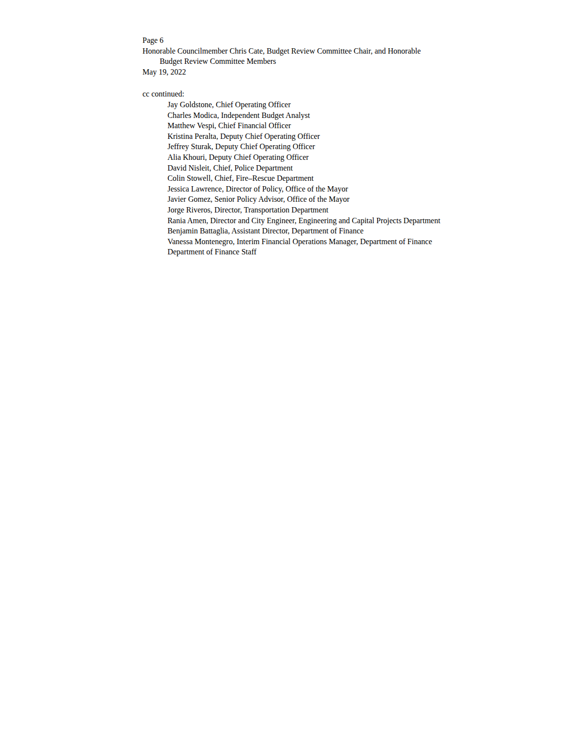Page 6
Honorable Councilmember Chris Cate, Budget Review Committee Chair, and Honorable
Budget Review Committee Members
May 19, 2022
cc continued:
Jay Goldstone, Chief Operating Officer
Charles Modica, Independent Budget Analyst
Matthew Vespi, Chief Financial Officer
Kristina Peralta, Deputy Chief Operating Officer
Jeffrey Sturak, Deputy Chief Operating Officer
Alia Khouri, Deputy Chief Operating Officer
David Nisleit, Chief, Police Department
Colin Stowell, Chief, Fire–Rescue Department
Jessica Lawrence, Director of Policy, Office of the Mayor
Javier Gomez, Senior Policy Advisor, Office of the Mayor
Jorge Riveros, Director, Transportation Department
Rania Amen, Director and City Engineer, Engineering and Capital Projects Department
Benjamin Battaglia, Assistant Director, Department of Finance
Vanessa Montenegro, Interim Financial Operations Manager, Department of Finance
Department of Finance Staff